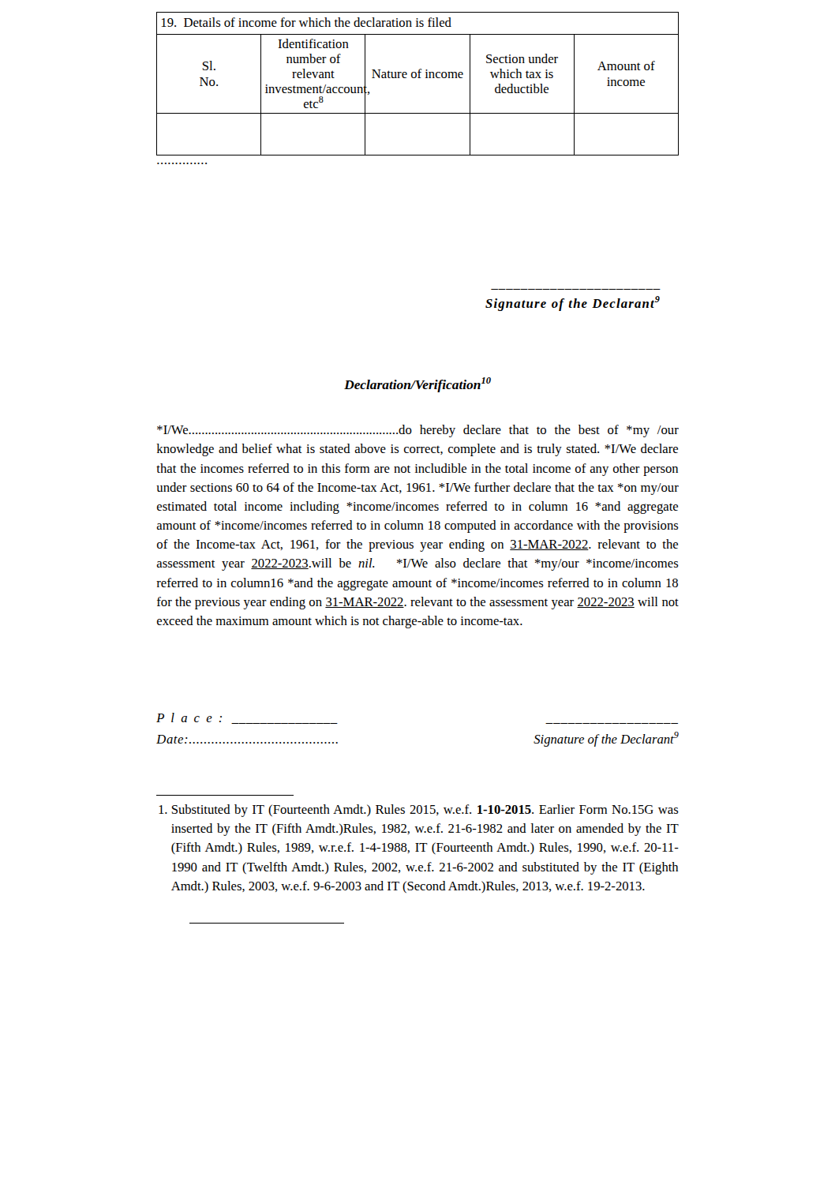| 19. Details of income for which the declaration is filed |
| Sl. No. | Identification number of relevant investment/account, etc 8 | Nature of income | Section under which tax is deductible | Amount of income |
..............
_______________________
Signature of the Declarant9
Declaration/Verification10
*I/We................................................................do hereby declare that to the best of *my /our knowledge and belief what is stated above is correct, complete and is truly stated. *I/We declare that the incomes referred to in this form are not includible in the total income of any other person under sections 60 to 64 of the Income-tax Act, 1961. *I/We further declare that the tax *on my/our estimated total income including *income/incomes referred to in column 16 *and aggregate amount of *income/incomes referred to in column 18 computed in accordance with the provisions of the Income-tax Act, 1961, for the previous year ending on 31-MAR-2022. relevant to the assessment year 2022-2023.will be nil. *I/We also declare that *my/our *income/incomes referred to in column16 *and the aggregate amount of *income/incomes referred to in column 18 for the previous year ending on 31-MAR-2022. relevant to the assessment year 2022-2023 will not exceed the maximum amount which is not charge-able to income-tax.
P l a c e : _______________
Date:........................................
__________________
Signature of the Declarant9
Substituted by IT (Fourteenth Amdt.) Rules 2015, w.e.f. 1-10-2015. Earlier Form No.15G was inserted by the IT (Fifth Amdt.)Rules, 1982, w.e.f. 21-6-1982 and later on amended by the IT (Fifth Amdt.) Rules, 1989, w.r.e.f. 1-4-1988, IT (Fourteenth Amdt.) Rules, 1990, w.e.f. 20-11-1990 and IT (Twelfth Amdt.) Rules, 2002, w.e.f. 21-6-2002 and substituted by the IT (Eighth Amdt.) Rules, 2003, w.e.f. 9-6-2003 and IT (Second Amdt.)Rules, 2013, w.e.f. 19-2-2013.